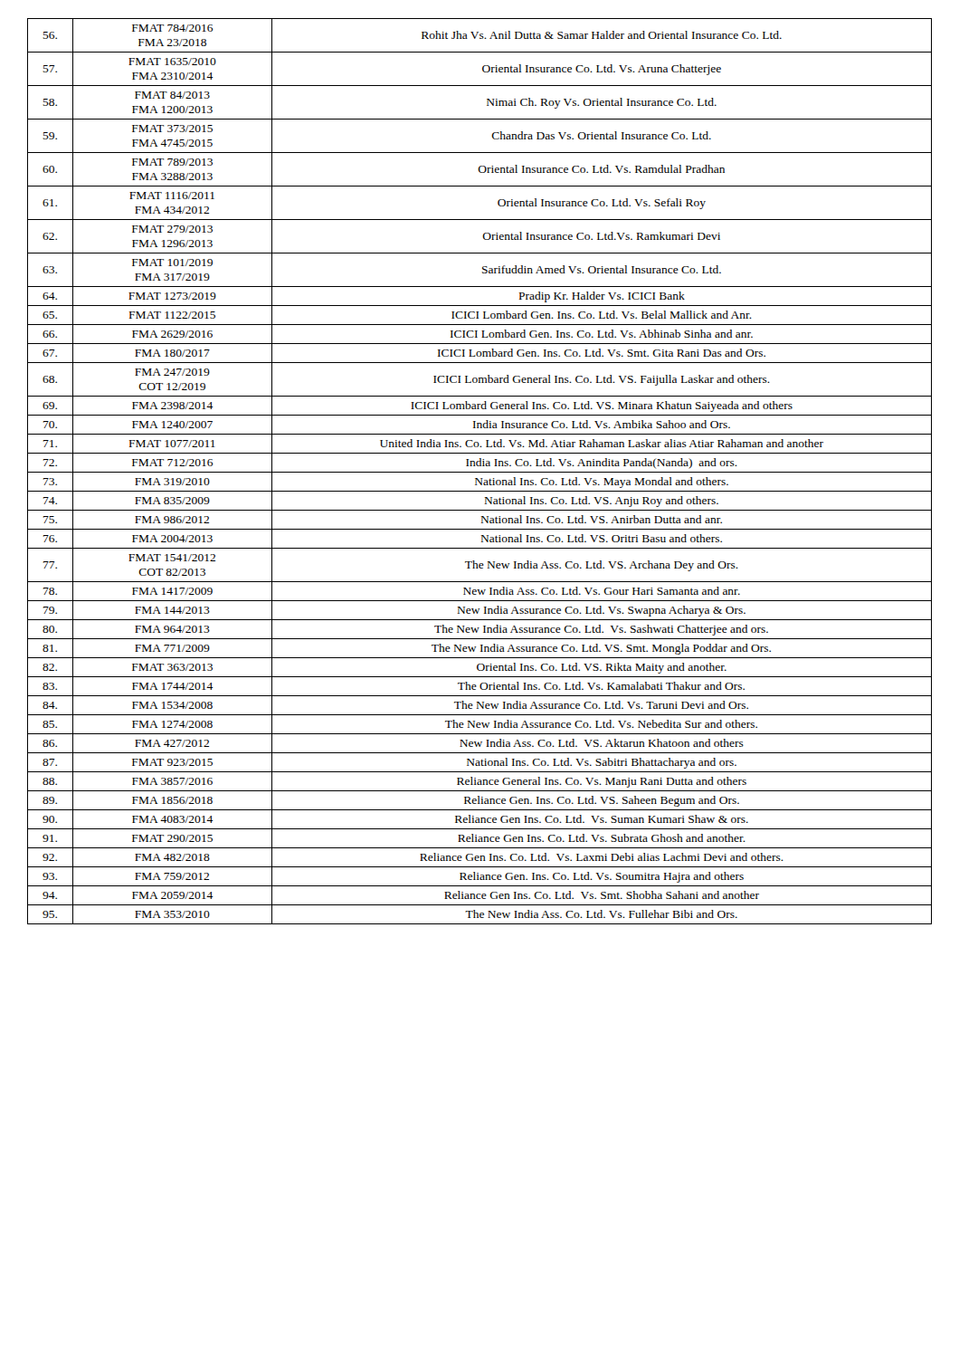| 56. | FMAT 784/2016 FMA 23/2018 | Rohit Jha Vs. Anil Dutta & Samar Halder and Oriental Insurance Co. Ltd. |
| 57. | FMAT 1635/2010 FMA 2310/2014 | Oriental Insurance Co. Ltd. Vs. Aruna Chatterjee |
| 58. | FMAT 84/2013 FMA 1200/2013 | Nimai Ch. Roy Vs. Oriental Insurance Co. Ltd. |
| 59. | FMAT 373/2015 FMA 4745/2015 | Chandra Das Vs. Oriental Insurance Co. Ltd. |
| 60. | FMAT 789/2013 FMA 3288/2013 | Oriental Insurance Co. Ltd. Vs. Ramdulal Pradhan |
| 61. | FMAT 1116/2011 FMA 434/2012 | Oriental Insurance Co. Ltd. Vs. Sefali Roy |
| 62. | FMAT 279/2013 FMA 1296/2013 | Oriental Insurance Co. Ltd.Vs. Ramkumari Devi |
| 63. | FMAT 101/2019 FMA 317/2019 | Sarifuddin Amed Vs. Oriental Insurance Co. Ltd. |
| 64. | FMAT 1273/2019 | Pradip Kr. Halder Vs. ICICI Bank |
| 65. | FMAT 1122/2015 | ICICI Lombard Gen. Ins. Co. Ltd. Vs. Belal Mallick and Anr. |
| 66. | FMA 2629/2016 | ICICI Lombard Gen. Ins. Co. Ltd. Vs. Abhinab Sinha and anr. |
| 67. | FMA 180/2017 | ICICI Lombard Gen. Ins. Co. Ltd. Vs. Smt. Gita Rani Das and Ors. |
| 68. | FMA 247/2019 COT 12/2019 | ICICI Lombard General Ins. Co. Ltd. VS. Faijulla Laskar and others. |
| 69. | FMA 2398/2014 | ICICI Lombard General Ins. Co. Ltd. VS. Minara Khatun Saiyeada and others |
| 70. | FMA 1240/2007 | India Insurance Co. Ltd. Vs. Ambika Sahoo and Ors. |
| 71. | FMAT 1077/2011 | United India Ins. Co. Ltd. Vs. Md. Atiar Rahaman Laskar alias Atiar Rahaman and another |
| 72. | FMAT 712/2016 | India Ins. Co. Ltd. Vs. Anindita Panda(Nanda) and ors. |
| 73. | FMA 319/2010 | National Ins. Co. Ltd. Vs. Maya Mondal and others. |
| 74. | FMA 835/2009 | National Ins. Co. Ltd. VS. Anju Roy and others. |
| 75. | FMA 986/2012 | National Ins. Co. Ltd. VS. Anirban Dutta and anr. |
| 76. | FMA 2004/2013 | National Ins. Co. Ltd. VS. Oritri Basu and others. |
| 77. | FMAT 1541/2012 COT 82/2013 | The New India Ass. Co. Ltd. VS. Archana Dey and Ors. |
| 78. | FMA 1417/2009 | New India Ass. Co. Ltd. Vs. Gour Hari Samanta and anr. |
| 79. | FMA 144/2013 | New India Assurance Co. Ltd. Vs. Swapna Acharya & Ors. |
| 80. | FMA 964/2013 | The New India Assurance Co. Ltd. Vs. Sashwati Chatterjee and ors. |
| 81. | FMA 771/2009 | The New India Assurance Co. Ltd. VS. Smt. Mongla Poddar and Ors. |
| 82. | FMAT 363/2013 | Oriental Ins. Co. Ltd. VS. Rikta Maity and another. |
| 83. | FMA 1744/2014 | The Oriental Ins. Co. Ltd. Vs. Kamalabati Thakur and Ors. |
| 84. | FMA 1534/2008 | The New India Assurance Co. Ltd. Vs. Taruni Devi and Ors. |
| 85. | FMA 1274/2008 | The New India Assurance Co. Ltd. Vs. Nebedita Sur and others. |
| 86. | FMA 427/2012 | New India Ass. Co. Ltd. VS. Aktarun Khatoon and others |
| 87. | FMAT 923/2015 | National Ins. Co. Ltd. Vs. Sabitri Bhattacharya and ors. |
| 88. | FMA 3857/2016 | Reliance General Ins. Co. Vs. Manju Rani Dutta and others |
| 89. | FMA 1856/2018 | Reliance Gen. Ins. Co. Ltd. VS. Saheen Begum and Ors. |
| 90. | FMA 4083/2014 | Reliance Gen Ins. Co. Ltd. Vs. Suman Kumari Shaw & ors. |
| 91. | FMAT 290/2015 | Reliance Gen Ins. Co. Ltd. Vs. Subrata Ghosh and another. |
| 92. | FMA 482/2018 | Reliance Gen Ins. Co. Ltd. Vs. Laxmi Debi alias Lachmi Devi and others. |
| 93. | FMA 759/2012 | Reliance Gen. Ins. Co. Ltd. Vs. Soumitra Hajra and others |
| 94. | FMA 2059/2014 | Reliance Gen Ins. Co. Ltd. Vs. Smt. Shobha Sahani and another |
| 95. | FMA 353/2010 | The New India Ass. Co. Ltd. Vs. Fullehar Bibi and Ors. |